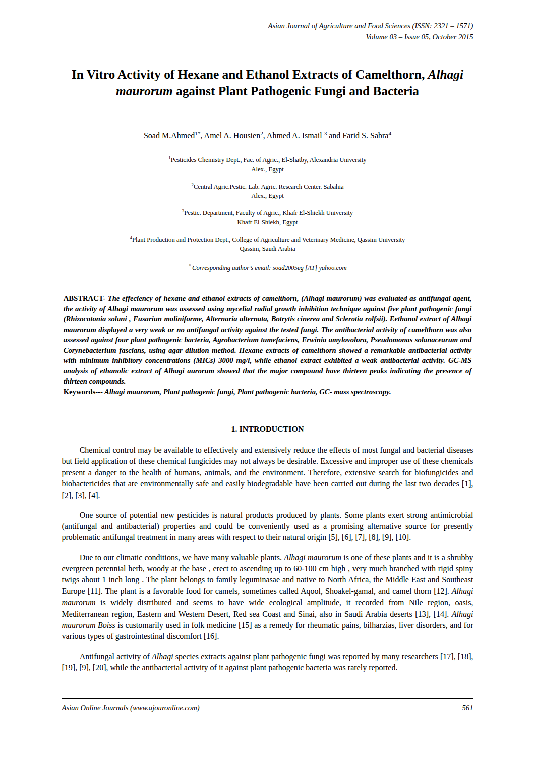Asian Journal of Agriculture and Food Sciences (ISSN: 2321 – 1571)
Volume 03 – Issue 05, October 2015
In Vitro Activity of Hexane and Ethanol Extracts of Camelthorn, Alhagi maurorum against Plant Pathogenic Fungi and Bacteria
Soad M.Ahmed1*, Amel A. Housien2, Ahmed A. Ismail 3 and Farid S. Sabra4
1Pesticides Chemistry Dept., Fac. of Agric., El-Shatby, Alexandria University
Alex., Egypt
2Central Agric.Pestic. Lab. Agric. Research Center. Sabahia
Alex., Egypt
3Pestic. Department, Faculty of Agric., Khafr El-Shiekh University
Khafr El-Shiekh, Egypt
4Plant Production and Protection Dept., College of Agriculture and Veterinary Medicine, Qassim University
Qassim, Saudi Arabia
* Corresponding author’s email: soad2005eg [AT] yahoo.com
ABSTRACT- The effeciency of hexane and ethanol extracts of camelthorn, (Alhagi maurorum) was evaluated as antifungal agent, the activity of Alhagi maurorum was assessed using mycelial radial growth inhibition technique against five plant pathogenic fungi (Rhizocotonia solani , Fusariun moliniforme, Alternaria alternata, Botrytis cinerea and Sclerotia rolfsii). Eethanol extract of Alhagi maurorum displayed a very weak or no antifungal activity against the tested fungi. The antibacterial activity of camelthorn was also assessed against four plant pathogenic bacteria, Agrobacterium tumefaciens, Erwinia amylovolora, Pseudomonas solanacearum and Corynebacterium fascians, using agar dilution method. Hexane extracts of camelthorn showed a remarkable antibacterial activity with minimum inhibitory concentrations (MICs) 3000 mg/l, while ethanol extract exhibited a weak antibacterial activity. GC-MS analysis of ethanolic extract of Alhagi aurorum showed that the major compound have thirteen peaks indicating the presence of thirteen compounds.
Keywords--- Alhagi maurorum, Plant pathogenic fungi, Plant pathogenic bacteria, GC- mass spectroscopy.
1. Introduction
Chemical control may be available to effectively and extensively reduce the effects of most fungal and bacterial diseases but field application of these chemical fungicides may not always be desirable. Excessive and improper use of these chemicals present a danger to the health of humans, animals, and the environment. Therefore, extensive search for biofungicides and biobactericides that are environmentally safe and easily biodegradable have been carried out during the last two decades [1], [2], [3], [4].
One source of potential new pesticides is natural products produced by plants. Some plants exert strong antimicrobial (antifungal and antibacterial) properties and could be conveniently used as a promising alternative source for presently problematic antifungal treatment in many areas with respect to their natural origin [5], [6], [7], [8], [9], [10].
Due to our climatic conditions, we have many valuable plants. Alhagi maurorum is one of these plants and it is a shrubby evergreen perennial herb, woody at the base , erect to ascending up to 60-100 cm high , very much branched with rigid spiny twigs about 1 inch long . The plant belongs to family leguminasae and native to North Africa, the Middle East and Southeast Europe [11]. The plant is a favorable food for camels, sometimes called Aqool, Shoakel-gamal, and camel thorn [12]. Alhagi maurorum is widely distributed and seems to have wide ecological amplitude, it recorded from Nile region, oasis, Mediterranean region, Eastern and Western Desert, Red sea Coast and Sinai, also in Saudi Arabia deserts [13], [14]. Alhagi maurorum Boiss is customarily used in folk medicine [15] as a remedy for rheumatic pains, bilharzias, liver disorders, and for various types of gastrointestinal discomfort [16].
Antifungal activity of Alhagi species extracts against plant pathogenic fungi was reported by many researchers [17], [18], [19], [9], [20], while the antibacterial activity of it against plant pathogenic bacteria was rarely reported.
Asian Online Journals (www.ajouronline.com) 561